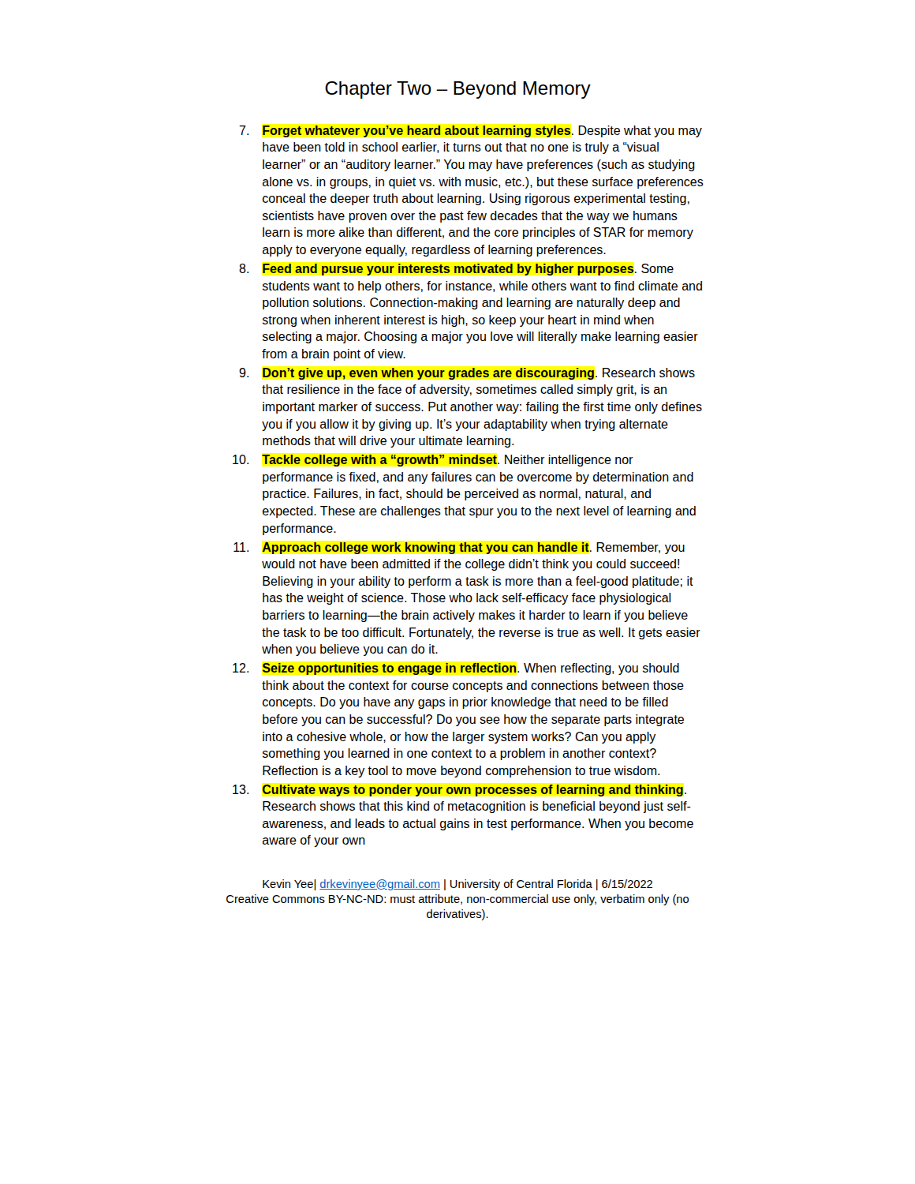Chapter Two – Beyond Memory
Forget whatever you’ve heard about learning styles. Despite what you may have been told in school earlier, it turns out that no one is truly a “visual learner” or an “auditory learner.” You may have preferences (such as studying alone vs. in groups, in quiet vs. with music, etc.), but these surface preferences conceal the deeper truth about learning. Using rigorous experimental testing, scientists have proven over the past few decades that the way we humans learn is more alike than different, and the core principles of STAR for memory apply to everyone equally, regardless of learning preferences.
Feed and pursue your interests motivated by higher purposes. Some students want to help others, for instance, while others want to find climate and pollution solutions. Connection-making and learning are naturally deep and strong when inherent interest is high, so keep your heart in mind when selecting a major. Choosing a major you love will literally make learning easier from a brain point of view.
Don’t give up, even when your grades are discouraging. Research shows that resilience in the face of adversity, sometimes called simply grit, is an important marker of success. Put another way: failing the first time only defines you if you allow it by giving up. It’s your adaptability when trying alternate methods that will drive your ultimate learning.
Tackle college with a “growth” mindset. Neither intelligence nor performance is fixed, and any failures can be overcome by determination and practice. Failures, in fact, should be perceived as normal, natural, and expected. These are challenges that spur you to the next level of learning and performance.
Approach college work knowing that you can handle it. Remember, you would not have been admitted if the college didn’t think you could succeed! Believing in your ability to perform a task is more than a feel-good platitude; it has the weight of science. Those who lack self-efficacy face physiological barriers to learning—the brain actively makes it harder to learn if you believe the task to be too difficult. Fortunately, the reverse is true as well. It gets easier when you believe you can do it.
Seize opportunities to engage in reflection. When reflecting, you should think about the context for course concepts and connections between those concepts. Do you have any gaps in prior knowledge that need to be filled before you can be successful? Do you see how the separate parts integrate into a cohesive whole, or how the larger system works? Can you apply something you learned in one context to a problem in another context? Reflection is a key tool to move beyond comprehension to true wisdom.
Cultivate ways to ponder your own processes of learning and thinking. Research shows that this kind of metacognition is beneficial beyond just self-awareness, and leads to actual gains in test performance. When you become aware of your own
Kevin Yee| drkevinyee@gmail.com | University of Central Florida | 6/15/2022
Creative Commons BY-NC-ND: must attribute, non-commercial use only, verbatim only (no derivatives).